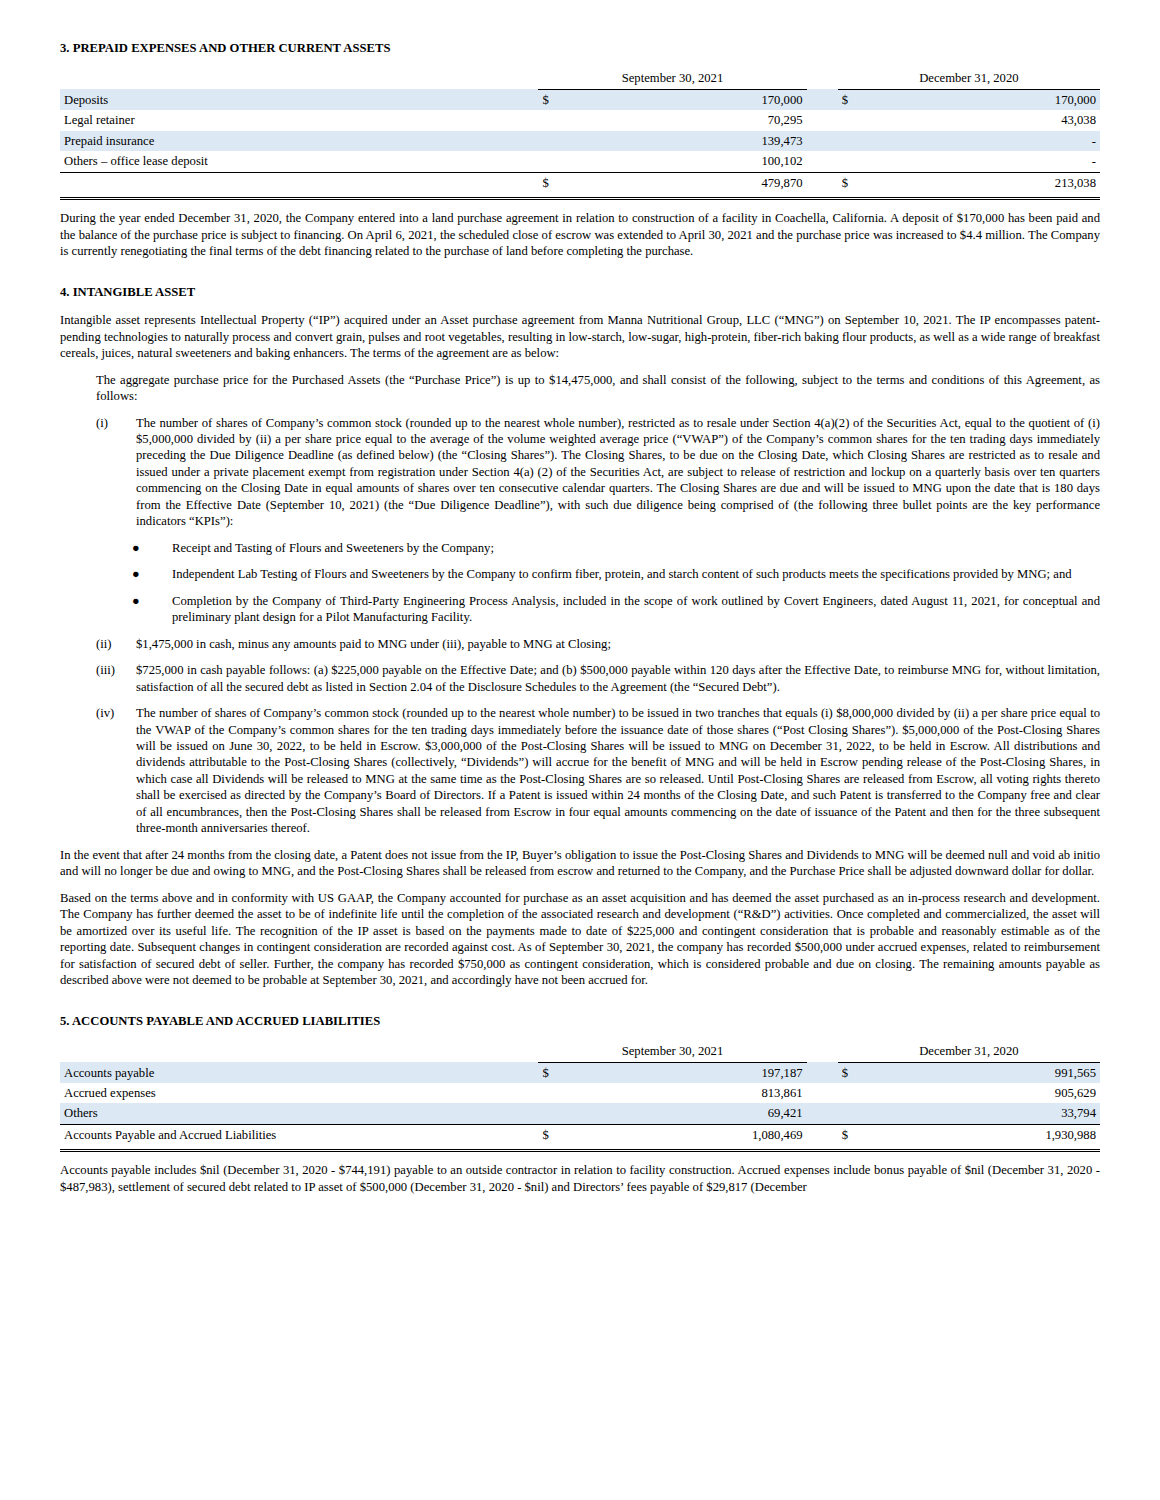3. PREPAID EXPENSES AND OTHER CURRENT ASSETS
| | September 30, 2021 | | December 31, 2020 |
| Deposits | $ | 170,000 | | $ | 170,000 |
| Legal retainer | | 70,295 | | | 43,038 |
| Prepaid insurance | | 139,473 | | | - |
| Others – office lease deposit | | 100,102 | | | - |
| | $ | 479,870 | | $ | 213,038 |
During the year ended December 31, 2020, the Company entered into a land purchase agreement in relation to construction of a facility in Coachella, California. A deposit of $170,000 has been paid and the balance of the purchase price is subject to financing. On April 6, 2021, the scheduled close of escrow was extended to April 30, 2021 and the purchase price was increased to $4.4 million. The Company is currently renegotiating the final terms of the debt financing related to the purchase of land before completing the purchase.
4. INTANGIBLE ASSET
Intangible asset represents Intellectual Property (“IP”) acquired under an Asset purchase agreement from Manna Nutritional Group, LLC (“MNG”) on September 10, 2021. The IP encompasses patent-pending technologies to naturally process and convert grain, pulses and root vegetables, resulting in low-starch, low-sugar, high-protein, fiber-rich baking flour products, as well as a wide range of breakfast cereals, juices, natural sweeteners and baking enhancers. The terms of the agreement are as below:
The aggregate purchase price for the Purchased Assets (the “Purchase Price”) is up to $14,475,000, and shall consist of the following, subject to the terms and conditions of this Agreement, as follows:
(i)
The number of shares of Company’s common stock (rounded up to the nearest whole number), restricted as to resale under Section 4(a)(2) of the Securities Act, equal to the quotient of (i) $5,000,000 divided by (ii) a per share price equal to the average of the volume weighted average price (“VWAP”) of the Company’s common shares for the ten trading days immediately preceding the Due Diligence Deadline (as defined below) (the “Closing Shares”). The Closing Shares, to be due on the Closing Date, which Closing Shares are restricted as to resale and issued under a private placement exempt from registration under Section 4(a) (2) of the Securities Act, are subject to release of restriction and lockup on a quarterly basis over ten quarters commencing on the Closing Date in equal amounts of shares over ten consecutive calendar quarters. The Closing Shares are due and will be issued to MNG upon the date that is 180 days from the Effective Date (September 10, 2021) (the “Due Diligence Deadline”), with such due diligence being comprised of (the following three bullet points are the key performance indicators “KPIs”):
●
Receipt and Tasting of Flours and Sweeteners by the Company;
●
Independent Lab Testing of Flours and Sweeteners by the Company to confirm fiber, protein, and starch content of such products meets the specifications provided by MNG; and
●
Completion by the Company of Third-Party Engineering Process Analysis, included in the scope of work outlined by Covert Engineers, dated August 11, 2021, for conceptual and preliminary plant design for a Pilot Manufacturing Facility.
(ii)
$1,475,000 in cash, minus any amounts paid to MNG under (iii), payable to MNG at Closing;
(iii)
$725,000 in cash payable follows: (a) $225,000 payable on the Effective Date; and (b) $500,000 payable within 120 days after the Effective Date, to reimburse MNG for, without limitation, satisfaction of all the secured debt as listed in Section 2.04 of the Disclosure Schedules to the Agreement (the “Secured Debt”).
(iv)
The number of shares of Company’s common stock (rounded up to the nearest whole number) to be issued in two tranches that equals (i) $8,000,000 divided by (ii) a per share price equal to the VWAP of the Company’s common shares for the ten trading days immediately before the issuance date of those shares (“Post Closing Shares”). $5,000,000 of the Post-Closing Shares will be issued on June 30, 2022, to be held in Escrow. $3,000,000 of the Post-Closing Shares will be issued to MNG on December 31, 2022, to be held in Escrow. All distributions and dividends attributable to the Post-Closing Shares (collectively, “Dividends”) will accrue for the benefit of MNG and will be held in Escrow pending release of the Post-Closing Shares, in which case all Dividends will be released to MNG at the same time as the Post-Closing Shares are so released. Until Post-Closing Shares are released from Escrow, all voting rights thereto shall be exercised as directed by the Company’s Board of Directors. If a Patent is issued within 24 months of the Closing Date, and such Patent is transferred to the Company free and clear of all encumbrances, then the Post-Closing Shares shall be released from Escrow in four equal amounts commencing on the date of issuance of the Patent and then for the three subsequent three-month anniversaries thereof.
In the event that after 24 months from the closing date, a Patent does not issue from the IP, Buyer’s obligation to issue the Post-Closing Shares and Dividends to MNG will be deemed null and void ab initio and will no longer be due and owing to MNG, and the Post-Closing Shares shall be released from escrow and returned to the Company, and the Purchase Price shall be adjusted downward dollar for dollar.
Based on the terms above and in conformity with US GAAP, the Company accounted for purchase as an asset acquisition and has deemed the asset purchased as an in-process research and development. The Company has further deemed the asset to be of indefinite life until the completion of the associated research and development (“R&D”) activities. Once completed and commercialized, the asset will be amortized over its useful life. The recognition of the IP asset is based on the payments made to date of $225,000 and contingent consideration that is probable and reasonably estimable as of the reporting date. Subsequent changes in contingent consideration are recorded against cost. As of September 30, 2021, the company has recorded $500,000 under accrued expenses, related to reimbursement for satisfaction of secured debt of seller. Further, the company has recorded $750,000 as contingent consideration, which is considered probable and due on closing. The remaining amounts payable as described above were not deemed to be probable at September 30, 2021, and accordingly have not been accrued for.
5. ACCOUNTS PAYABLE AND ACCRUED LIABILITIES
| | September 30, 2021 | | December 31, 2020 |
| Accounts payable | $ | 197,187 | | $ | 991,565 |
| Accrued expenses | | 813,861 | | | 905,629 |
| Others | | 69,421 | | | 33,794 |
| Accounts Payable and Accrued Liabilities | $ | 1,080,469 | | $ | 1,930,988 |
Accounts payable includes $nil (December 31, 2020 - $744,191) payable to an outside contractor in relation to facility construction. Accrued expenses include bonus payable of $nil (December 31, 2020 - $487,983), settlement of secured debt related to IP asset of $500,000 (December 31, 2020 - $nil) and Directors’ fees payable of $29,817 (December